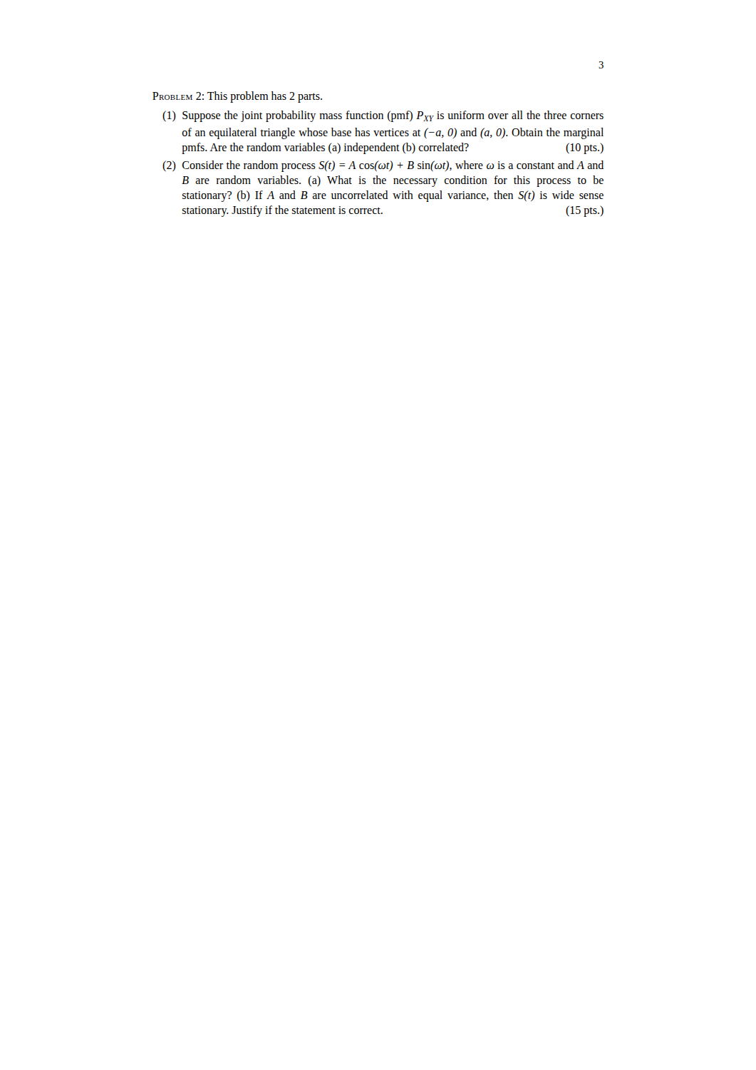3
Problem 2: This problem has 2 parts.
(1) Suppose the joint probability mass function (pmf) PXY is uniform over all the three corners of an equilateral triangle whose base has vertices at (−a, 0) and (a, 0). Obtain the marginal pmfs. Are the random variables (a) independent (b) correlated? (10 pts.)
(2) Consider the random process S(t) = A cos(ωt) + B sin(ωt), where ω is a constant and A and B are random variables. (a) What is the necessary condition for this process to be stationary? (b) If A and B are uncorrelated with equal variance, then S(t) is wide sense stationary. Justify if the statement is correct. (15 pts.)